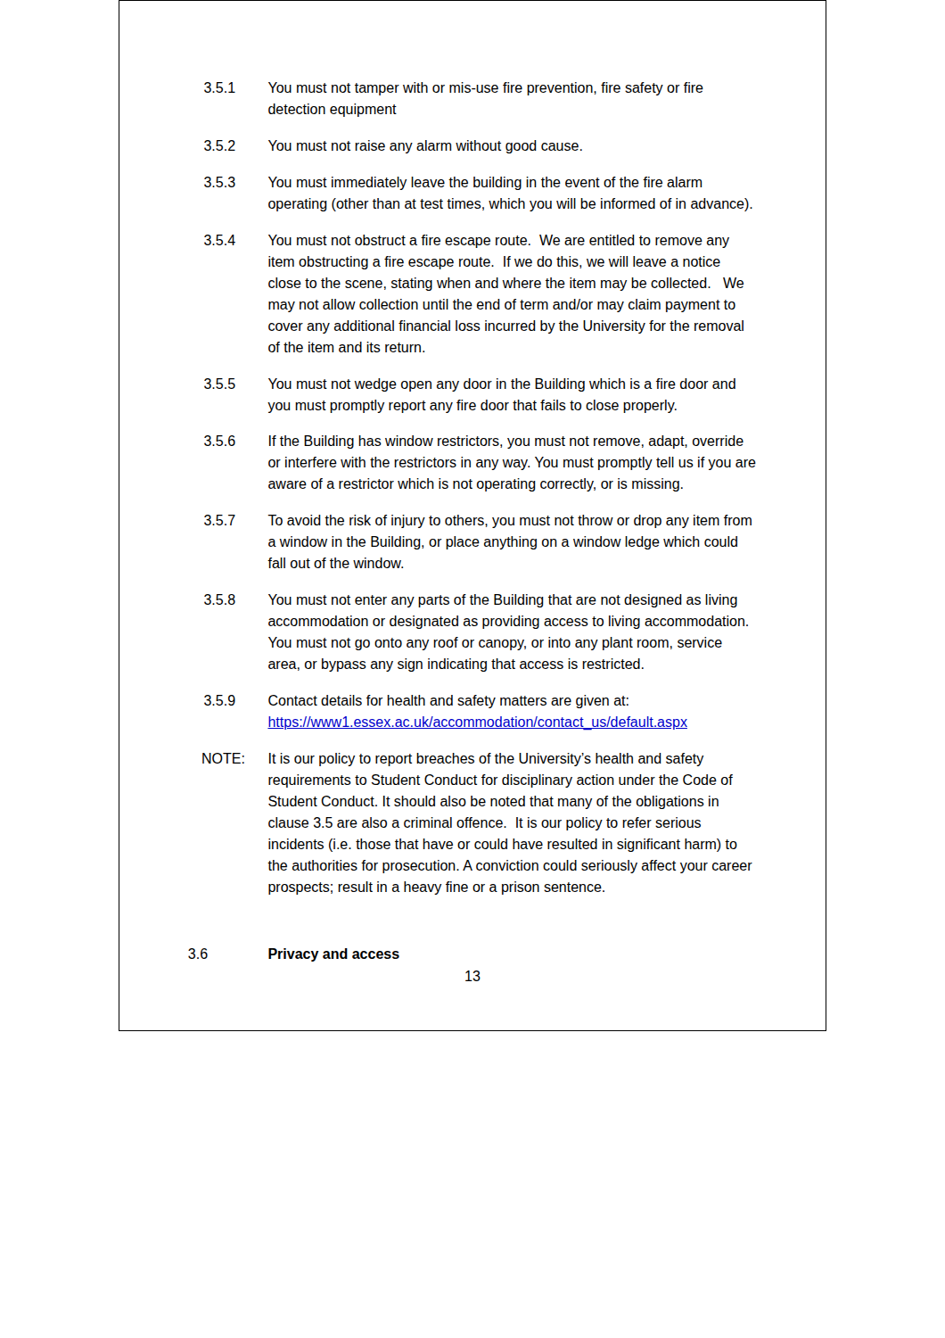3.5.1
You must not tamper with or mis-use fire prevention, fire safety or fire detection equipment
3.5.2
You must not raise any alarm without good cause.
3.5.3
You must immediately leave the building in the event of the fire alarm operating (other than at test times, which you will be informed of in advance).
3.5.4
You must not obstruct a fire escape route. We are entitled to remove any item obstructing a fire escape route. If we do this, we will leave a notice close to the scene, stating when and where the item may be collected. We may not allow collection until the end of term and/or may claim payment to cover any additional financial loss incurred by the University for the removal of the item and its return.
3.5.5
You must not wedge open any door in the Building which is a fire door and you must promptly report any fire door that fails to close properly.
3.5.6
If the Building has window restrictors, you must not remove, adapt, override or interfere with the restrictors in any way. You must promptly tell us if you are aware of a restrictor which is not operating correctly, or is missing.
3.5.7
To avoid the risk of injury to others, you must not throw or drop any item from a window in the Building, or place anything on a window ledge which could fall out of the window.
3.5.8
You must not enter any parts of the Building that are not designed as living accommodation or designated as providing access to living accommodation. You must not go onto any roof or canopy, or into any plant room, service area, or bypass any sign indicating that access is restricted.
3.5.9
Contact details for health and safety matters are given at:
https://www1.essex.ac.uk/accommodation/contact_us/default.aspx
NOTE:
It is our policy to report breaches of the University’s health and safety requirements to Student Conduct for disciplinary action under the Code of Student Conduct. It should also be noted that many of the obligations in clause 3.5 are also a criminal offence. It is our policy to refer serious incidents (i.e. those that have or could have resulted in significant harm) to the authorities for prosecution. A conviction could seriously affect your career prospects; result in a heavy fine or a prison sentence.
3.6
Privacy and access
13